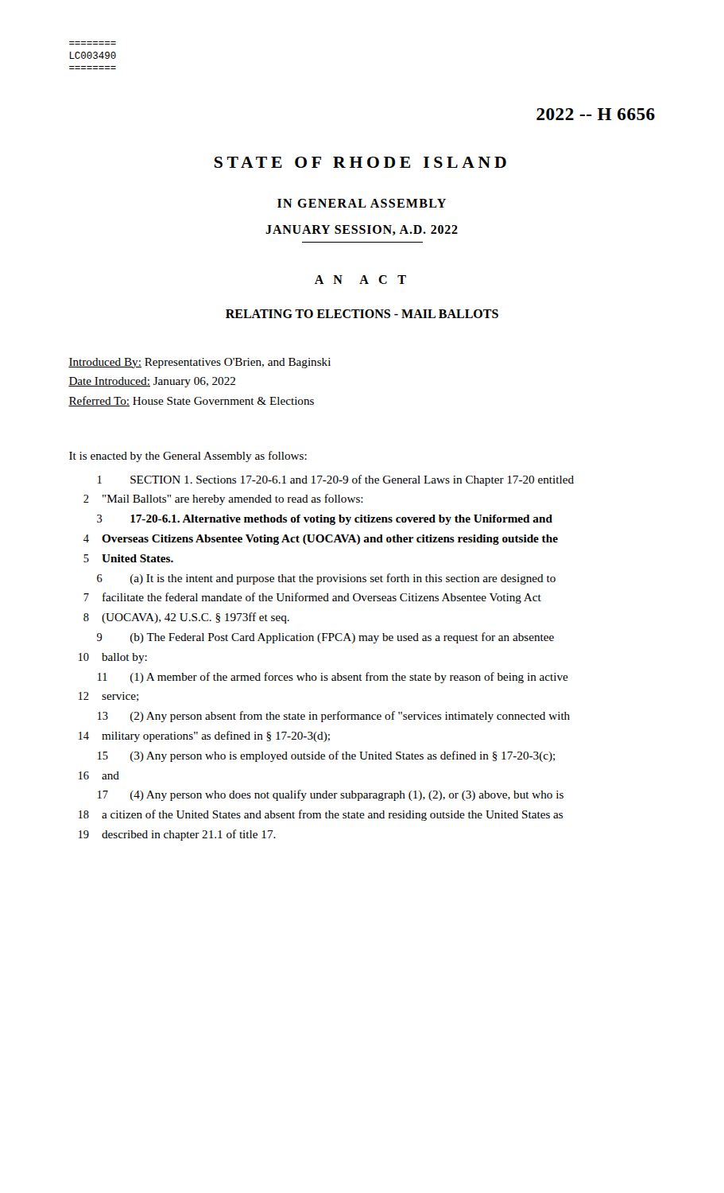========
LC003490
========
2022 -- H 6656
STATE OF RHODE ISLAND
IN GENERAL ASSEMBLY
JANUARY SESSION, A.D. 2022
A N A C T
RELATING TO ELECTIONS - MAIL BALLOTS
Introduced By: Representatives O'Brien, and Baginski
Date Introduced: January 06, 2022
Referred To: House State Government & Elections
It is enacted by the General Assembly as follows:
SECTION 1. Sections 17-20-6.1 and 17-20-9 of the General Laws in Chapter 17-20 entitled
"Mail Ballots" are hereby amended to read as follows:
17-20-6.1. Alternative methods of voting by citizens covered by the Uniformed and
Overseas Citizens Absentee Voting Act (UOCAVA) and other citizens residing outside the
United States.
(a) It is the intent and purpose that the provisions set forth in this section are designed to
facilitate the federal mandate of the Uniformed and Overseas Citizens Absentee Voting Act
(UOCAVA), 42 U.S.C. § 1973ff et seq.
(b) The Federal Post Card Application (FPCA) may be used as a request for an absentee
ballot by:
(1) A member of the armed forces who is absent from the state by reason of being in active
service;
(2) Any person absent from the state in performance of "services intimately connected with
military operations" as defined in § 17-20-3(d);
(3) Any person who is employed outside of the United States as defined in § 17-20-3(c);
and
(4) Any person who does not qualify under subparagraph (1), (2), or (3) above, but who is
a citizen of the United States and absent from the state and residing outside the United States as
described in chapter 21.1 of title 17.